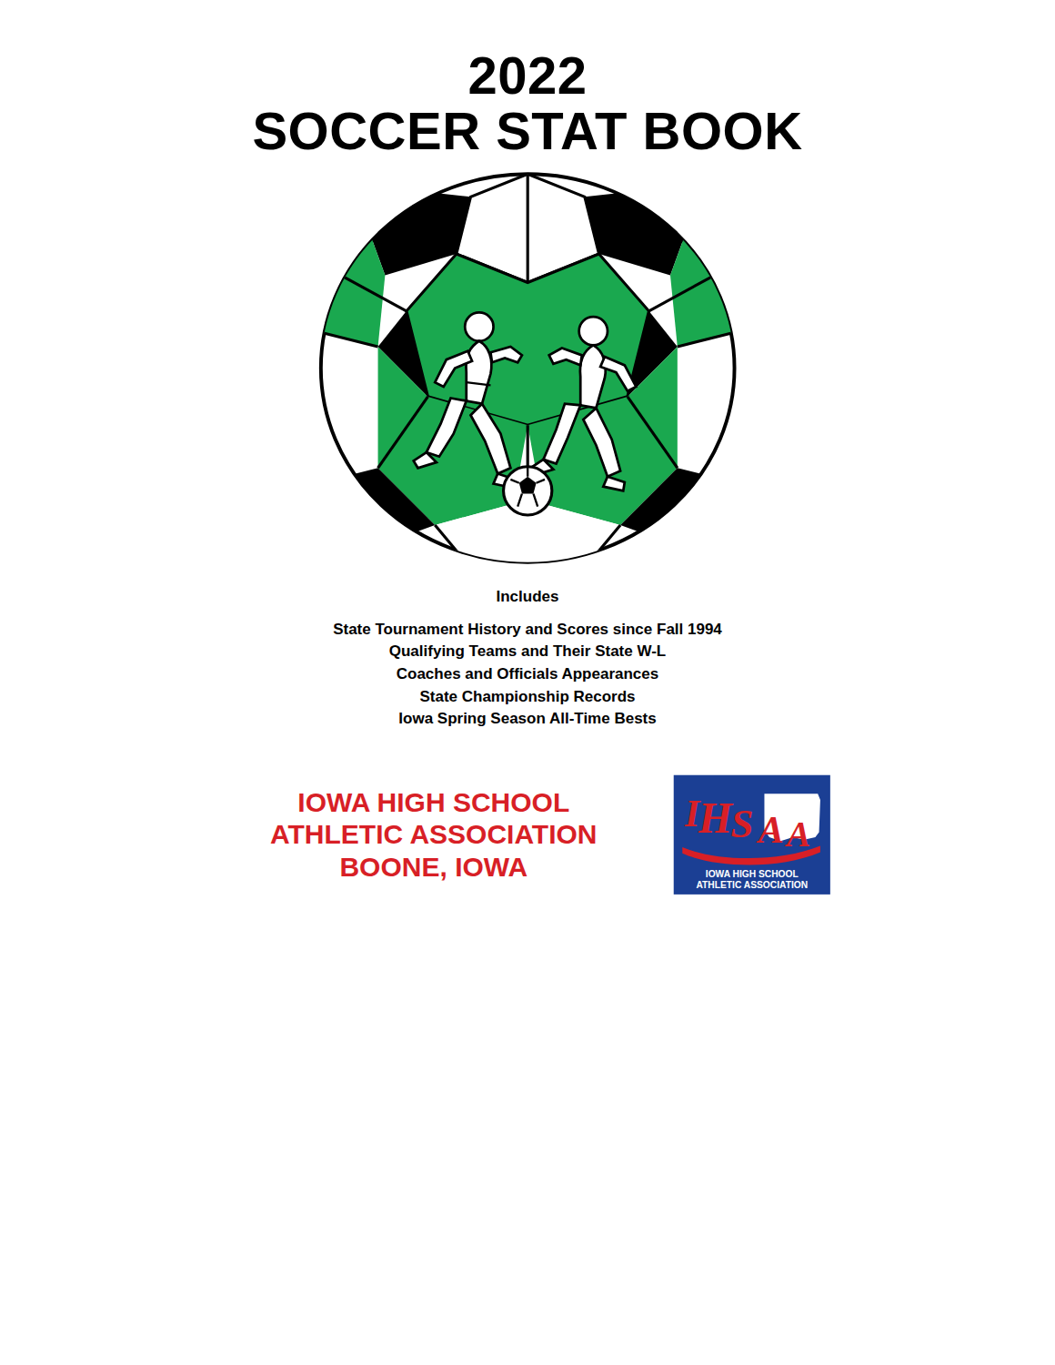2022 SOCCER STAT BOOK
Includes
State Tournament History and Scores since Fall 1994
Qualifying Teams and Their State W-L
Coaches and Officials Appearances
State Championship Records
Iowa Spring Season All-Time Bests
IOWA HIGH SCHOOL ATHLETIC ASSOCIATION BOONE, IOWA
I H S A A IOWA HIGH SCHOOL ATHLETIC ASSOCIATION